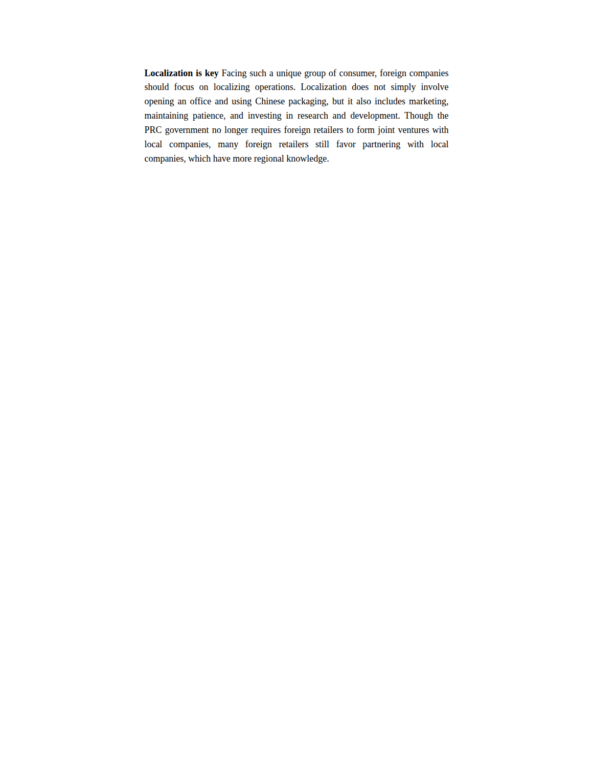Localization is key Facing such a unique group of consumer, foreign companies should focus on localizing operations. Localization does not simply involve opening an office and using Chinese packaging, but it also includes marketing, maintaining patience, and investing in research and development. Though the PRC government no longer requires foreign retailers to form joint ventures with local companies, many foreign retailers still favor partnering with local companies, which have more regional knowledge.